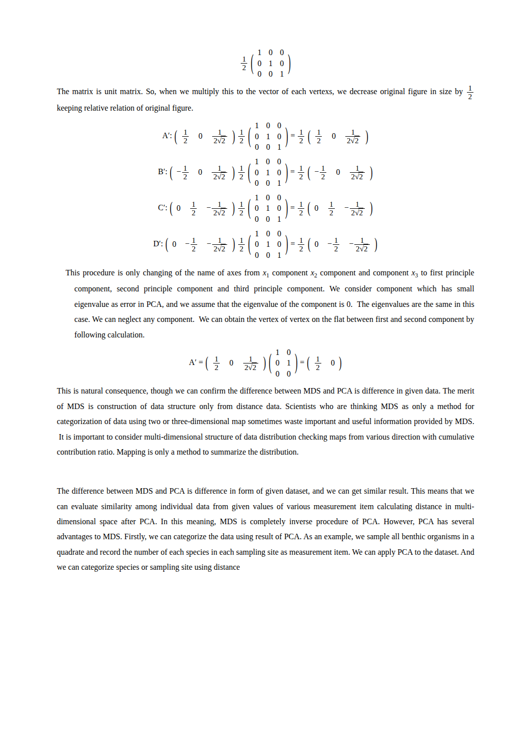12
| 1 | 0 | 0 |
| 0 | 1 | 0 |
| 0 | 0 | 1 |
The matrix is unit matrix. So, when we multiply this to the vector of each vertexs, we decrease original figure in size by 12 keeping relative relation of original figure.
A′:
| 1 2 | 0 | 1 2 √ 2 |
12
| 1 | 0 | 0 |
| 0 | 1 | 0 |
| 0 | 0 | 1 |
= 12
| 1 2 | 0 | 1 2 √ 2 |
B′:
| − 1 2 | 0 | 1 2 √ 2 |
12
| 1 | 0 | 0 |
| 0 | 1 | 0 |
| 0 | 0 | 1 |
= 12
| − 1 2 | 0 | 1 2 √ 2 |
C′:
| 0 | 1 2 | − 1 2 √ 2 |
12
| 1 | 0 | 0 |
| 0 | 1 | 0 |
| 0 | 0 | 1 |
= 12
| 0 | 1 2 | − 1 2 √ 2 |
D′:
| 0 | − 1 2 | − 1 2 √ 2 |
12
| 1 | 0 | 0 |
| 0 | 1 | 0 |
| 0 | 0 | 1 |
= 12
| 0 | − 1 2 | − 1 2 √ 2 |
This procedure is only changing of the name of axes from x1 component x2 component and component x3 to first principle component, second principle component and third principle component. We consider component which has small eigenvalue as error in PCA, and we assume that the eigenvalue of the component is 0. The eigenvalues are the same in this case. We can neglect any component. We can obtain the vertex of vertex on the flat between first and second component by following calculation.
A′ =
| 1 2 | 0 | 1 2 √ 2 |
| 1 | 0 |
| 0 | 1 |
| 0 | 0 |
=
| 1 2 | 0 |
This is natural consequence, though we can confirm the difference between MDS and PCA is difference in given data. The merit of MDS is construction of data structure only from distance data. Scientists who are thinking MDS as only a method for categorization of data using two or three-dimensional map sometimes waste important and useful information provided by MDS. It is important to consider multi-dimensional structure of data distribution checking maps from various direction with cumulative contribution ratio. Mapping is only a method to summarize the distribution.
The difference between MDS and PCA is difference in form of given dataset, and we can get similar result. This means that we can evaluate similarity among individual data from given values of various measurement item calculating distance in multi-dimensional space after PCA. In this meaning, MDS is completely inverse procedure of PCA. However, PCA has several advantages to MDS. Firstly, we can categorize the data using result of PCA. As an example, we sample all benthic organisms in a quadrate and record the number of each species in each sampling site as measurement item. We can apply PCA to the dataset. And we can categorize species or sampling site using distance